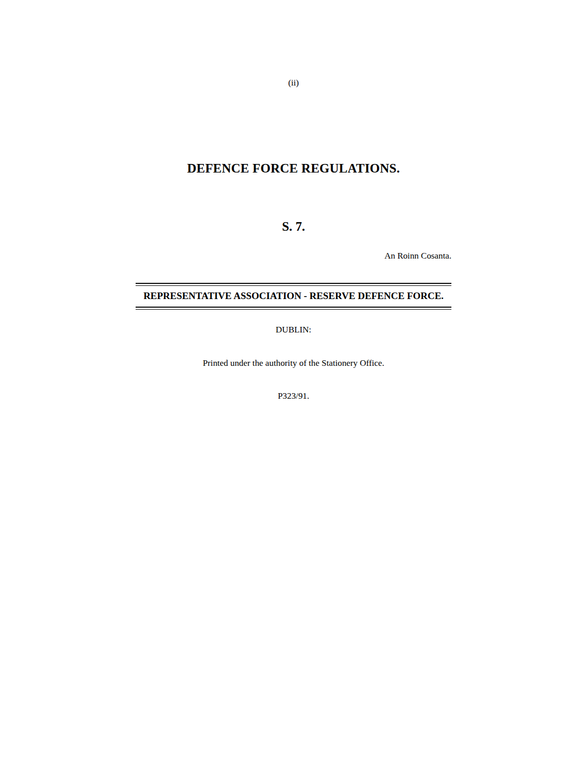(ii)
DEFENCE FORCE REGULATIONS.
S. 7.
An Roinn Cosanta.
REPRESENTATIVE ASSOCIATION - RESERVE DEFENCE FORCE.
DUBLIN:
Printed under the authority of the Stationery Office.
P323/91.